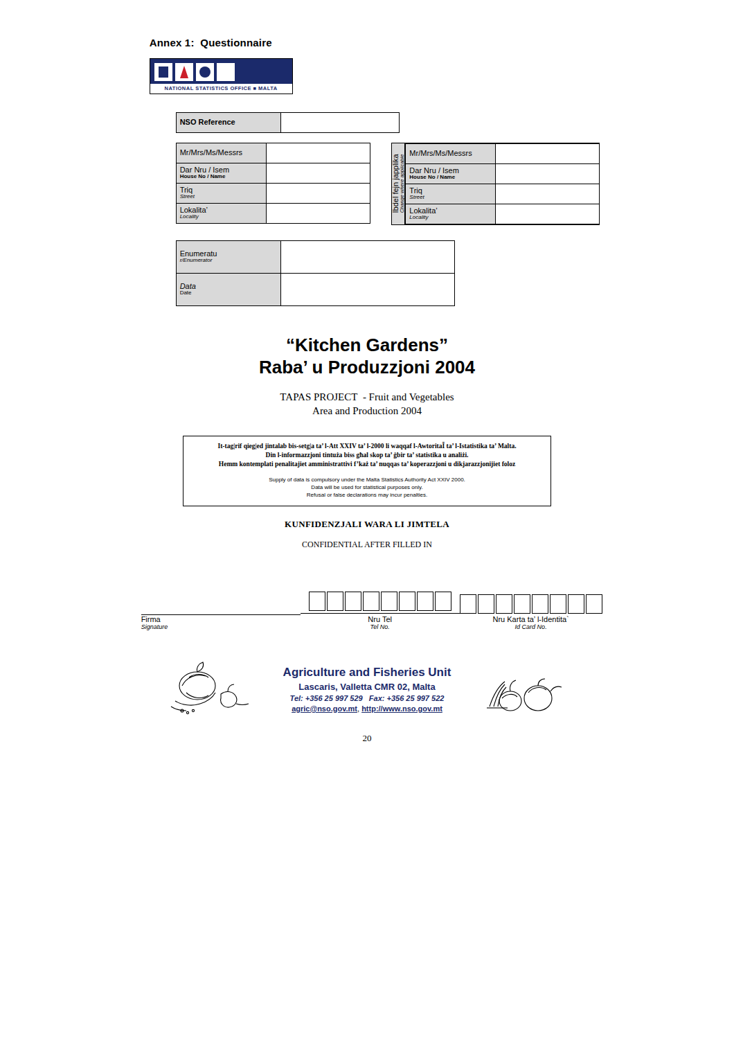Annex 1: Questionnaire
NATIONAL STATISTICS OFFICE ■ MALTA
| NSO Reference | |
| Mr/Mrs/Ms/Messrs | |
| Dar Nru / Isem House No / Name | |
| Triq Street | |
| Lokalita’ Locality | |
Ibdel fejn japplikaChange where applicable
| Mr/Mrs/Ms/Messrs | |
| Dar Nru / Isem House No / Name | |
| Triq Street | |
| Lokalita’ Locality | |
| Enumeratu r/Enumerator | |
| Data Date | |
“Kitchen Gardens”
Raba’ u Produzzjoni 2004
TAPAS PROJECT - Fruit and Vegetables
Area and Production 2004
It-tag|rif qieg|ed jintalab bis-setg|a ta’ l-Att XXIV ta’ l-2000 li waqqaf l-AwtoritaĨ ta’ l-Istatistika ta’ Malta.
Din l-informazzjoni tintuża biss għal skop ta’ ġbir ta’ statistika u analiżi.
Hemm kontemplati penalitajiet amministrattivi f’każ ta’ nuqqas ta’ koperazzjoni u dikjarazzjonijiet foloz
Supply of data is compulsory under the Malta Statistics Authority Act XXIV 2000.
Data will be used for statistical purposes only.
Refusal or false declarations may incur penalties.
KUNFIDENZJALI WARA LI JIMTELA
CONFIDENTIAL AFTER FILLED IN
Firma
Signature
Nru Tel
Tel No.
Nru Karta ta’ l-Identita`
Id Card No.
Agriculture and Fisheries Unit
Lascaris, Valletta CMR 02, Malta
Tel: +356 25 997 529 Fax: +356 25 997 522
agric@nso.gov.mt, http://www.nso.gov.mt
20